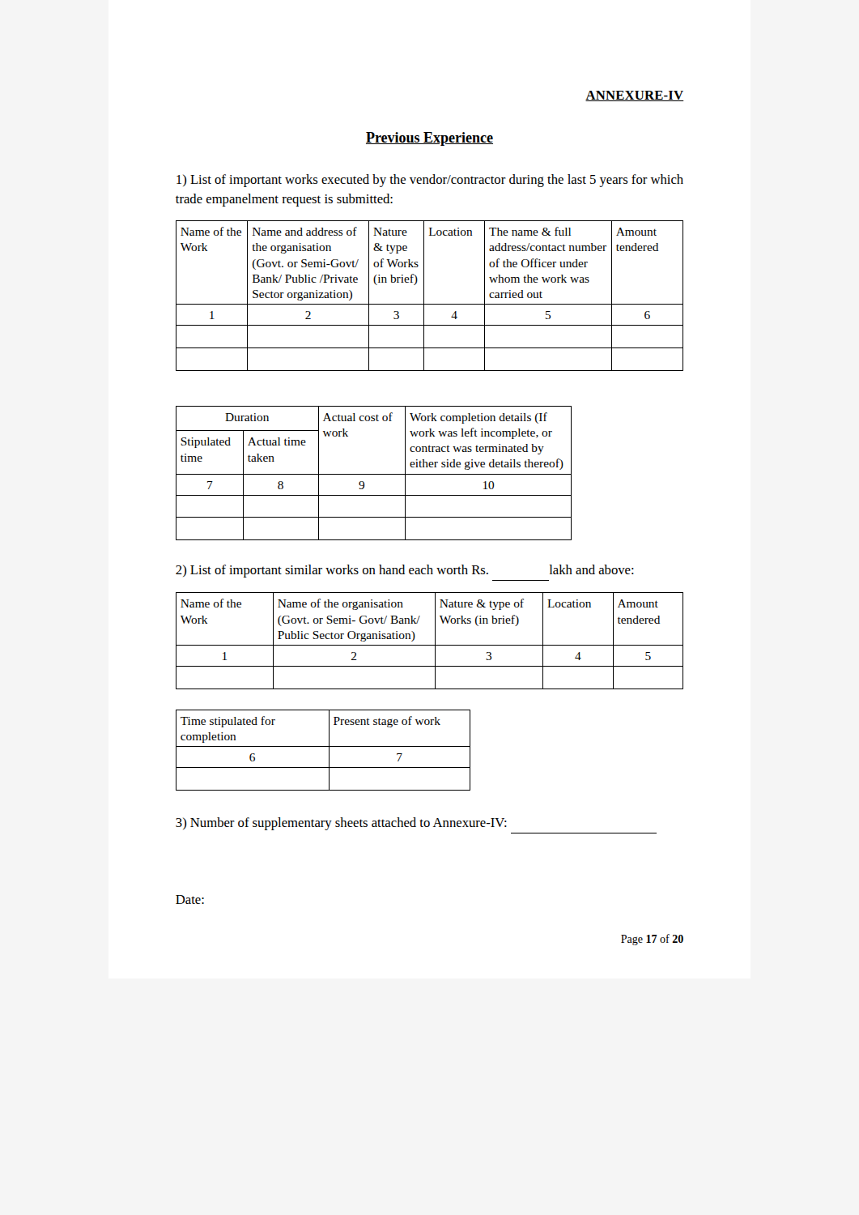ANNEXURE-IV
Previous Experience
1) List of important works executed by the vendor/contractor during the last 5 years for which trade empanelment request is submitted:
| Name of the Work | Name and address of the organisation (Govt. or Semi-Govt/ Bank/ Public /Private Sector organization) | Nature & type of Works (in brief) | Location | The name & full address/contact number of the Officer under whom the work was carried out | Amount tendered |
| --- | --- | --- | --- | --- | --- |
| 1 | 2 | 3 | 4 | 5 | 6 |
| Duration | Actual cost of work | Work completion details (If work was left incomplete, or contract was terminated by either side give details thereof) |
| --- | --- | --- |
| Stipulated time | Actual time taken |
| 7 | 8 | 9 | 10 |
2) List of important similar works on hand each worth Rs. lakh and above:
| Name of the Work | Name of the organisation (Govt. or Semi- Govt/ Bank/ Public Sector Organisation) | Nature & type of Works (in brief) | Location | Amount tendered |
| --- | --- | --- | --- | --- |
| 1 | 2 | 3 | 4 | 5 |
| Time stipulated for completion | Present stage of work |
| --- | --- |
| 6 | 7 |
3) Number of supplementary sheets attached to Annexure-IV:
Date:
Page 17 of 20